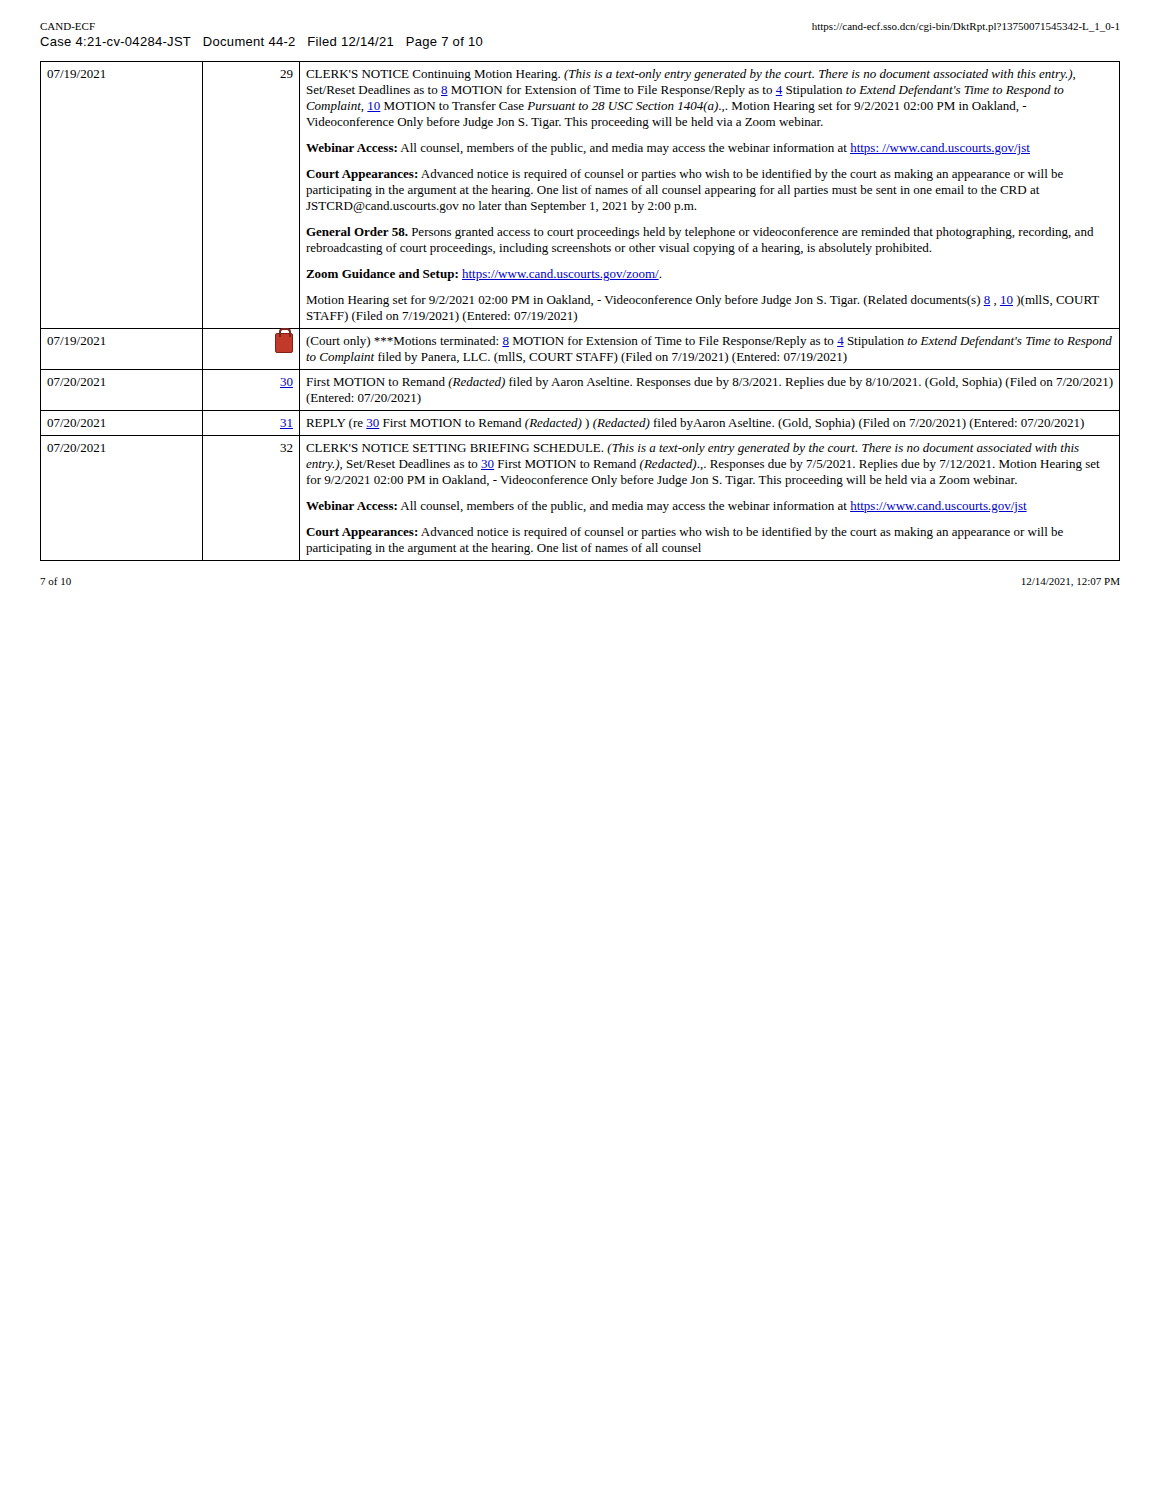CAND-ECF https://cand-ecf.sso.dcn/cgi-bin/DktRpt.pl?13750071545342-L_1_0-1
Case 4:21-cv-04284-JST Document 44-2 Filed 12/14/21 Page 7 of 10
| 07/19/2021 | 29 | CLERK'S NOTICE Continuing Motion Hearing. (This is a text-only entry generated by the court. There is no document associated with this entry.) , Set/Reset Deadlines as to 8 MOTION for Extension of Time to File Response/Reply as to 4 Stipulation to Extend Defendant's Time to Respond to Complaint , 10 MOTION to Transfer Case Pursuant to 28 USC Section 1404(a) .,. Motion Hearing set for 9/2/2021 02:00 PM in Oakland, - Videoconference Only before Judge Jon S. Tigar. This proceeding will be held via a Zoom webinar. Webinar Access: All counsel, members of the public, and media may access the webinar information at https: //www.cand.uscourts.gov/jst Court Appearances: Advanced notice is required of counsel or parties who wish to be identified by the court as making an appearance or will be participating in the argument at the hearing. One list of names of all counsel appearing for all parties must be sent in one email to the CRD at JSTCRD@cand.uscourts.gov no later than September 1, 2021 by 2:00 p.m. General Order 58. Persons granted access to court proceedings held by telephone or videoconference are reminded that photographing, recording, and rebroadcasting of court proceedings, including screenshots or other visual copying of a hearing, is absolutely prohibited. Zoom Guidance and Setup: https://www.cand.uscourts.gov/zoom/ . Motion Hearing set for 9/2/2021 02:00 PM in Oakland, - Videoconference Only before Judge Jon S. Tigar. (Related documents(s) 8 , 10 )(mllS, COURT STAFF) (Filed on 7/19/2021) (Entered: 07/19/2021) |
| 07/19/2021 | | (Court only) ***Motions terminated: 8 MOTION for Extension of Time to File Response/Reply as to 4 Stipulation to Extend Defendant's Time to Respond to Complaint filed by Panera, LLC. (mllS, COURT STAFF) (Filed on 7/19/2021) (Entered: 07/19/2021) |
| 07/20/2021 | 30 | First MOTION to Remand (Redacted) filed by Aaron Aseltine. Responses due by 8/3/2021. Replies due by 8/10/2021. (Gold, Sophia) (Filed on 7/20/2021) (Entered: 07/20/2021) |
| 07/20/2021 | 31 | REPLY (re 30 First MOTION to Remand (Redacted) ) (Redacted) filed byAaron Aseltine. (Gold, Sophia) (Filed on 7/20/2021) (Entered: 07/20/2021) |
| 07/20/2021 | 32 | CLERK'S NOTICE SETTING BRIEFING SCHEDULE. (This is a text-only entry generated by the court. There is no document associated with this entry.) , Set/Reset Deadlines as to 30 First MOTION to Remand (Redacted) .,. Responses due by 7/5/2021. Replies due by 7/12/2021. Motion Hearing set for 9/2/2021 02:00 PM in Oakland, - Videoconference Only before Judge Jon S. Tigar. This proceeding will be held via a Zoom webinar. Webinar Access: All counsel, members of the public, and media may access the webinar information at https://www.cand.uscourts.gov/jst Court Appearances: Advanced notice is required of counsel or parties who wish to be identified by the court as making an appearance or will be participating in the argument at the hearing. One list of names of all counsel |
7 of 10 12/14/2021, 12:07 PM